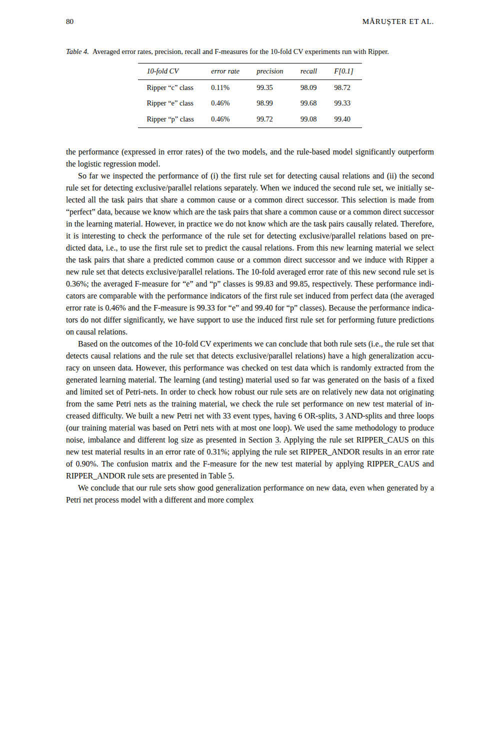80 MĂRUŞTER ET AL.
Table 4. Averaged error rates, precision, recall and F-measures for the 10-fold CV experiments run with Ripper.
| 10-fold CV | error rate | precision | recall | F[0.1] |
| --- | --- | --- | --- | --- |
| Ripper “c” class | 0.11% | 99.35 | 98.09 | 98.72 |
| Ripper “e” class | 0.46% | 98.99 | 99.68 | 99.33 |
| Ripper “p” class | 0.46% | 99.72 | 99.08 | 99.40 |
the performance (expressed in error rates) of the two models, and the rule-based model significantly outperform the logistic regression model.
So far we inspected the performance of (i) the first rule set for detecting causal relations and (ii) the second rule set for detecting exclusive/parallel relations separately. When we induced the second rule set, we initially selected all the task pairs that share a common cause or a common direct successor. This selection is made from “perfect” data, because we know which are the task pairs that share a common cause or a common direct successor in the learning material. However, in practice we do not know which are the task pairs causally related. Therefore, it is interesting to check the performance of the rule set for detecting exclusive/parallel relations based on predicted data, i.e., to use the first rule set to predict the causal relations. From this new learning material we select the task pairs that share a predicted common cause or a common direct successor and we induce with Ripper a new rule set that detects exclusive/parallel relations. The 10-fold averaged error rate of this new second rule set is 0.36%; the averaged F-measure for “e” and “p” classes is 99.83 and 99.85, respectively. These performance indicators are comparable with the performance indicators of the first rule set induced from perfect data (the averaged error rate is 0.46% and the F-measure is 99.33 for “e” and 99.40 for “p” classes). Because the performance indicators do not differ significantly, we have support to use the induced first rule set for performing future predictions on causal relations.
Based on the outcomes of the 10-fold CV experiments we can conclude that both rule sets (i.e., the rule set that detects causal relations and the rule set that detects exclusive/parallel relations) have a high generalization accuracy on unseen data. However, this performance was checked on test data which is randomly extracted from the generated learning material. The learning (and testing) material used so far was generated on the basis of a fixed and limited set of Petri-nets. In order to check how robust our rule sets are on relatively new data not originating from the same Petri nets as the training material, we check the rule set performance on new test material of increased difficulty. We built a new Petri net with 33 event types, having 6 OR-splits, 3 AND-splits and three loops (our training material was based on Petri nets with at most one loop). We used the same methodology to produce noise, imbalance and different log size as presented in Section 3. Applying the rule set RIPPER_CAUS on this new test material results in an error rate of 0.31%; applying the rule set RIPPER_ANDOR results in an error rate of 0.90%. The confusion matrix and the F-measure for the new test material by applying RIPPER_CAUS and RIPPER_ANDOR rule sets are presented in Table 5.
We conclude that our rule sets show good generalization performance on new data, even when generated by a Petri net process model with a different and more complex